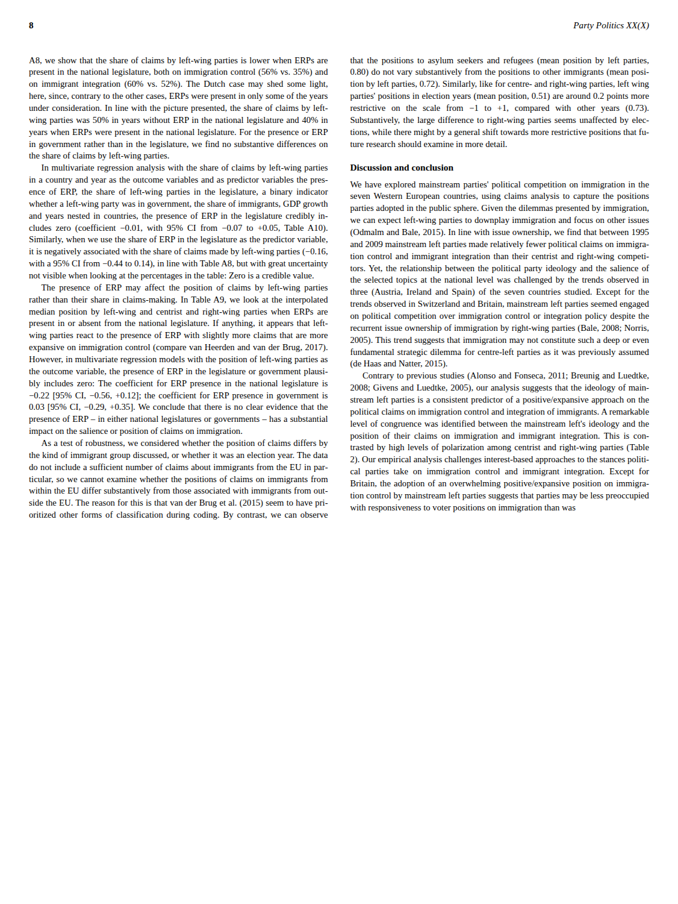8 Party Politics XX(X)
A8, we show that the share of claims by left-wing parties is lower when ERPs are present in the national legislature, both on immigration control (56% vs. 35%) and on immigrant integration (60% vs. 52%). The Dutch case may shed some light, here, since, contrary to the other cases, ERPs were present in only some of the years under consideration. In line with the picture presented, the share of claims by left-wing parties was 50% in years without ERP in the national legislature and 40% in years when ERPs were present in the national legislature. For the presence or ERP in government rather than in the legislature, we find no substantive differences on the share of claims by left-wing parties.
In multivariate regression analysis with the share of claims by left-wing parties in a country and year as the outcome variables and as predictor variables the presence of ERP, the share of left-wing parties in the legislature, a binary indicator whether a left-wing party was in government, the share of immigrants, GDP growth and years nested in countries, the presence of ERP in the legislature credibly includes zero (coefficient −0.01, with 95% CI from −0.07 to +0.05, Table A10). Similarly, when we use the share of ERP in the legislature as the predictor variable, it is negatively associated with the share of claims made by left-wing parties (−0.16, with a 95% CI from −0.44 to 0.14), in line with Table A8, but with great uncertainty not visible when looking at the percentages in the table: Zero is a credible value.
The presence of ERP may affect the position of claims by left-wing parties rather than their share in claims-making. In Table A9, we look at the interpolated median position by left-wing and centrist and right-wing parties when ERPs are present in or absent from the national legislature. If anything, it appears that left-wing parties react to the presence of ERP with slightly more claims that are more expansive on immigration control (compare van Heerden and van der Brug, 2017). However, in multivariate regression models with the position of left-wing parties as the outcome variable, the presence of ERP in the legislature or government plausibly includes zero: The coefficient for ERP presence in the national legislature is −0.22 [95% CI, −0.56, +0.12]; the coefficient for ERP presence in government is 0.03 [95% CI, −0.29, +0.35]. We conclude that there is no clear evidence that the presence of ERP – in either national legislatures or governments – has a substantial impact on the salience or position of claims on immigration.
As a test of robustness, we considered whether the position of claims differs by the kind of immigrant group discussed, or whether it was an election year. The data do not include a sufficient number of claims about immigrants from the EU in particular, so we cannot examine whether the positions of claims on immigrants from within the EU differ substantively from those associated with immigrants from outside the EU. The reason for this is that van der Brug et al. (2015) seem to have prioritized other forms of classification during coding. By contrast, we can observe that the positions to asylum seekers and refugees (mean position by left parties, 0.80) do not vary substantively from the positions to other immigrants (mean position by left parties, 0.72). Similarly, like for centre- and right-wing parties, left wing parties' positions in election years (mean position, 0.51) are around 0.2 points more restrictive on the scale from −1 to +1, compared with other years (0.73). Substantively, the large difference to right-wing parties seems unaffected by elections, while there might by a general shift towards more restrictive positions that future research should examine in more detail.
Discussion and conclusion
We have explored mainstream parties' political competition on immigration in the seven Western European countries, using claims analysis to capture the positions parties adopted in the public sphere. Given the dilemmas presented by immigration, we can expect left-wing parties to downplay immigration and focus on other issues (Odmalm and Bale, 2015). In line with issue ownership, we find that between 1995 and 2009 mainstream left parties made relatively fewer political claims on immigration control and immigrant integration than their centrist and right-wing competitors. Yet, the relationship between the political party ideology and the salience of the selected topics at the national level was challenged by the trends observed in three (Austria, Ireland and Spain) of the seven countries studied. Except for the trends observed in Switzerland and Britain, mainstream left parties seemed engaged on political competition over immigration control or integration policy despite the recurrent issue ownership of immigration by right-wing parties (Bale, 2008; Norris, 2005). This trend suggests that immigration may not constitute such a deep or even fundamental strategic dilemma for centre-left parties as it was previously assumed (de Haas and Natter, 2015).
Contrary to previous studies (Alonso and Fonseca, 2011; Breunig and Luedtke, 2008; Givens and Luedtke, 2005), our analysis suggests that the ideology of mainstream left parties is a consistent predictor of a positive/expansive approach on the political claims on immigration control and integration of immigrants. A remarkable level of congruence was identified between the mainstream left's ideology and the position of their claims on immigration and immigrant integration. This is contrasted by high levels of polarization among centrist and right-wing parties (Table 2). Our empirical analysis challenges interest-based approaches to the stances political parties take on immigration control and immigrant integration. Except for Britain, the adoption of an overwhelming positive/expansive position on immigration control by mainstream left parties suggests that parties may be less preoccupied with responsiveness to voter positions on immigration than was